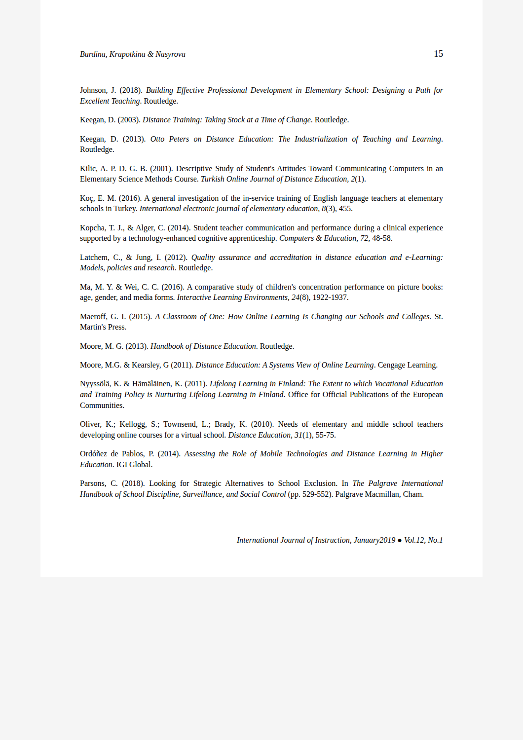Burdina, Krapotkina & Nasyrova 15
Johnson, J. (2018). Building Effective Professional Development in Elementary School: Designing a Path for Excellent Teaching. Routledge.
Keegan, D. (2003). Distance Training: Taking Stock at a Time of Change. Routledge.
Keegan, D. (2013). Otto Peters on Distance Education: The Industrialization of Teaching and Learning. Routledge.
Kilic, A. P. D. G. B. (2001). Descriptive Study of Student's Attitudes Toward Communicating Computers in an Elementary Science Methods Course. Turkish Online Journal of Distance Education, 2(1).
Koç, E. M. (2016). A general investigation of the in-service training of English language teachers at elementary schools in Turkey. International electronic journal of elementary education, 8(3), 455.
Kopcha, T. J., & Alger, C. (2014). Student teacher communication and performance during a clinical experience supported by a technology-enhanced cognitive apprenticeship. Computers & Education, 72, 48-58.
Latchem, C., & Jung, I. (2012). Quality assurance and accreditation in distance education and e-Learning: Models, policies and research. Routledge.
Ma, M. Y. & Wei, C. C. (2016). A comparative study of children's concentration performance on picture books: age, gender, and media forms. Interactive Learning Environments, 24(8), 1922-1937.
Maeroff, G. I. (2015). A Classroom of One: How Online Learning Is Changing our Schools and Colleges. St. Martin's Press.
Moore, M. G. (2013). Handbook of Distance Education. Routledge.
Moore, M.G. & Kearsley, G (2011). Distance Education: A Systems View of Online Learning. Cengage Learning.
Nyyssölä, K. & Hämäläinen, K. (2011). Lifelong Learning in Finland: The Extent to which Vocational Education and Training Policy is Nurturing Lifelong Learning in Finland. Office for Official Publications of the European Communities.
Oliver, K.; Kellogg, S.; Townsend, L.; Brady, K. (2010). Needs of elementary and middle school teachers developing online courses for a virtual school. Distance Education, 31(1), 55-75.
Ordóñez de Pablos, P. (2014). Assessing the Role of Mobile Technologies and Distance Learning in Higher Education. IGI Global.
Parsons, C. (2018). Looking for Strategic Alternatives to School Exclusion. In The Palgrave International Handbook of School Discipline, Surveillance, and Social Control (pp. 529-552). Palgrave Macmillan, Cham.
International Journal of Instruction, January2019 ● Vol.12, No.1